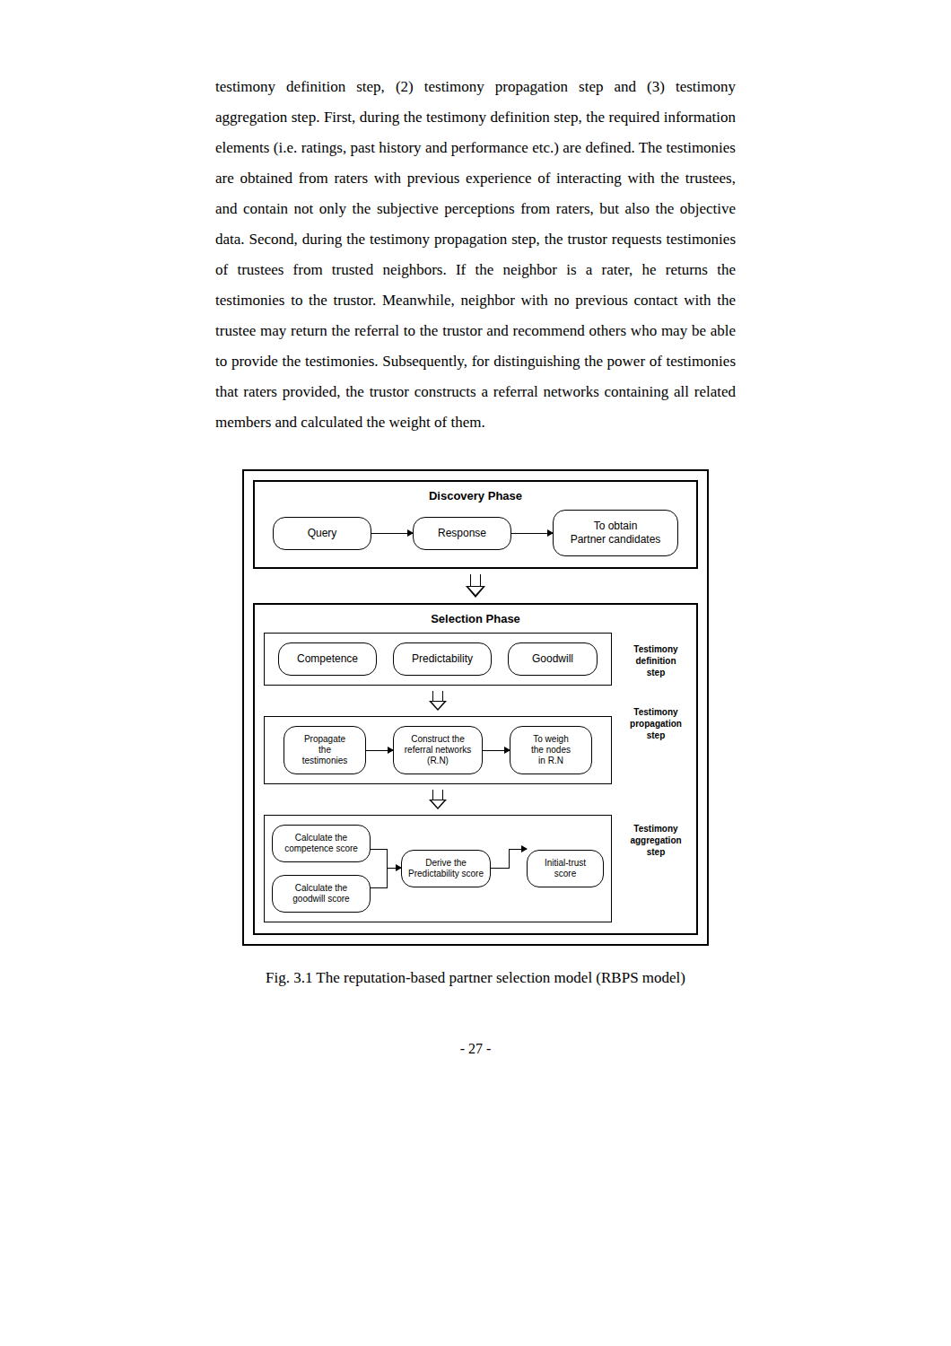testimony definition step, (2) testimony propagation step and (3) testimony aggregation step. First, during the testimony definition step, the required information elements (i.e. ratings, past history and performance etc.) are defined. The testimonies are obtained from raters with previous experience of interacting with the trustees, and contain not only the subjective perceptions from raters, but also the objective data. Second, during the testimony propagation step, the trustor requests testimonies of trustees from trusted neighbors. If the neighbor is a rater, he returns the testimonies to the trustor. Meanwhile, neighbor with no previous contact with the trustee may return the referral to the trustor and recommend others who may be able to provide the testimonies. Subsequently, for distinguishing the power of testimonies that raters provided, the trustor constructs a referral networks containing all related members and calculated the weight of them.
Discovery Phase
Query
Response
To obtain
Partner candidates
Selection Phase
Competence
Predictability
Goodwill
Propagate
the
testimonies
Construct the
referral networks
(R.N)
To weigh
the nodes
in R.N
Calculate the
competence score
Calculate the
goodwill score
Derive the
Predictability score
Initial-trust
score
Testimony
definition
step
Testimony
propagation
step
Testimony
aggregation
step
Fig. 3.1 The reputation-based partner selection model (RBPS model)
- 27 -